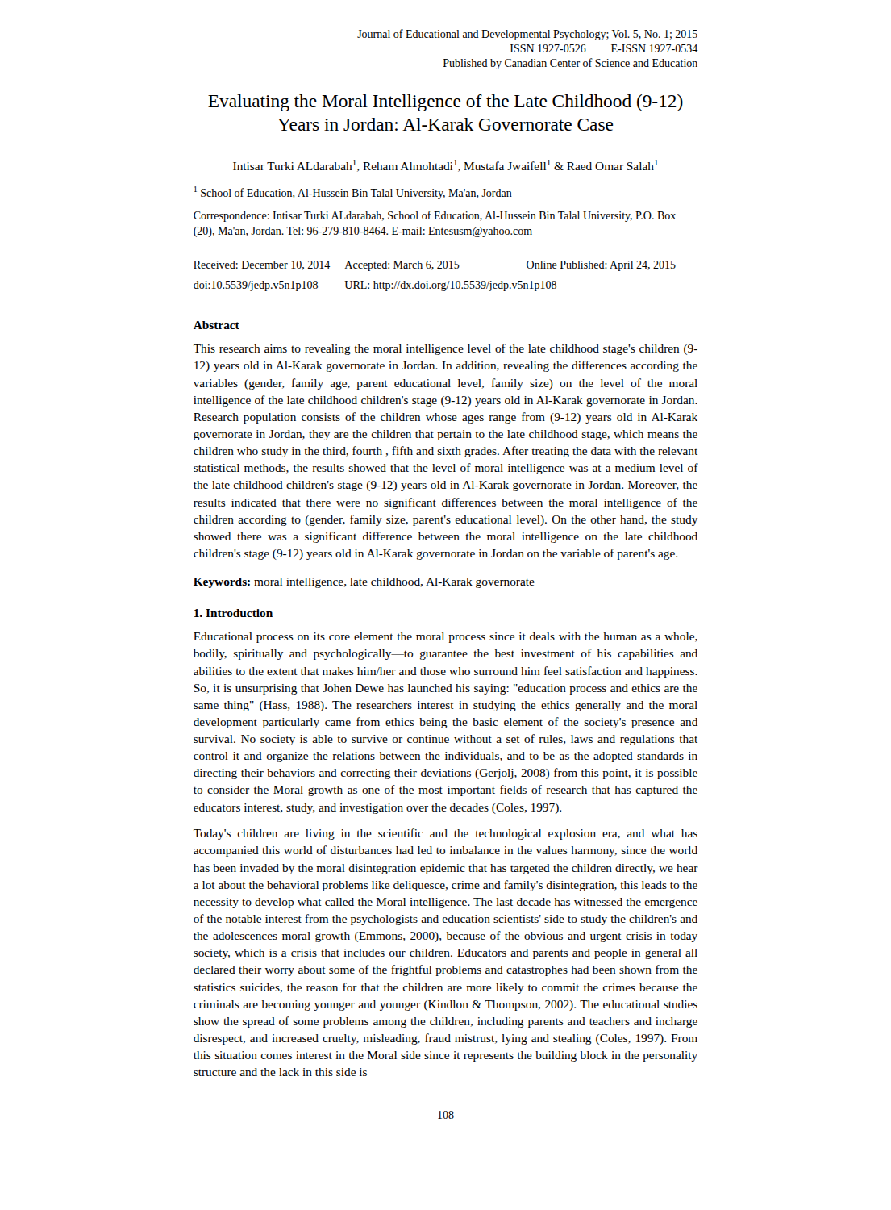Journal of Educational and Developmental Psychology; Vol. 5, No. 1; 2015
ISSN 1927-0526 E-ISSN 1927-0534
Published by Canadian Center of Science and Education
Evaluating the Moral Intelligence of the Late Childhood (9-12) Years in Jordan: Al-Karak Governorate Case
Intisar Turki ALdarabah1, Reham Almohtadi1, Mustafa Jwaifell1 & Raed Omar Salah1
1 School of Education, Al-Hussein Bin Talal University, Ma'an, Jordan
Correspondence: Intisar Turki ALdarabah, School of Education, Al-Hussein Bin Talal University, P.O. Box (20), Ma'an, Jordan. Tel: 96-279-810-8464. E-mail: Entesusm@yahoo.com
Received: December 10, 2014
Accepted: March 6, 2015
Online Published: April 24, 2015
doi:10.5539/jedp.v5n1p108
URL: http://dx.doi.org/10.5539/jedp.v5n1p108
Abstract
This research aims to revealing the moral intelligence level of the late childhood stage's children (9-12) years old in Al-Karak governorate in Jordan. In addition, revealing the differences according the variables (gender, family age, parent educational level, family size) on the level of the moral intelligence of the late childhood children's stage (9-12) years old in Al-Karak governorate in Jordan. Research population consists of the children whose ages range from (9-12) years old in Al-Karak governorate in Jordan, they are the children that pertain to the late childhood stage, which means the children who study in the third, fourth , fifth and sixth grades. After treating the data with the relevant statistical methods, the results showed that the level of moral intelligence was at a medium level of the late childhood children's stage (9-12) years old in Al-Karak governorate in Jordan. Moreover, the results indicated that there were no significant differences between the moral intelligence of the children according to (gender, family size, parent's educational level). On the other hand, the study showed there was a significant difference between the moral intelligence on the late childhood children's stage (9-12) years old in Al-Karak governorate in Jordan on the variable of parent's age.
Keywords: moral intelligence, late childhood, Al-Karak governorate
1. Introduction
Educational process on its core element the moral process since it deals with the human as a whole, bodily, spiritually and psychologically—to guarantee the best investment of his capabilities and abilities to the extent that makes him/her and those who surround him feel satisfaction and happiness. So, it is unsurprising that Johen Dewe has launched his saying: "education process and ethics are the same thing" (Hass, 1988). The researchers interest in studying the ethics generally and the moral development particularly came from ethics being the basic element of the society's presence and survival. No society is able to survive or continue without a set of rules, laws and regulations that control it and organize the relations between the individuals, and to be as the adopted standards in directing their behaviors and correcting their deviations (Gerjolj, 2008) from this point, it is possible to consider the Moral growth as one of the most important fields of research that has captured the educators interest, study, and investigation over the decades (Coles, 1997).
Today's children are living in the scientific and the technological explosion era, and what has accompanied this world of disturbances had led to imbalance in the values harmony, since the world has been invaded by the moral disintegration epidemic that has targeted the children directly, we hear a lot about the behavioral problems like deliquesce, crime and family's disintegration, this leads to the necessity to develop what called the Moral intelligence. The last decade has witnessed the emergence of the notable interest from the psychologists and education scientists' side to study the children's and the adolescences moral growth (Emmons, 2000), because of the obvious and urgent crisis in today society, which is a crisis that includes our children. Educators and parents and people in general all declared their worry about some of the frightful problems and catastrophes had been shown from the statistics suicides, the reason for that the children are more likely to commit the crimes because the criminals are becoming younger and younger (Kindlon & Thompson, 2002). The educational studies show the spread of some problems among the children, including parents and teachers and incharge disrespect, and increased cruelty, misleading, fraud mistrust, lying and stealing (Coles, 1997). From this situation comes interest in the Moral side since it represents the building block in the personality structure and the lack in this side is
108